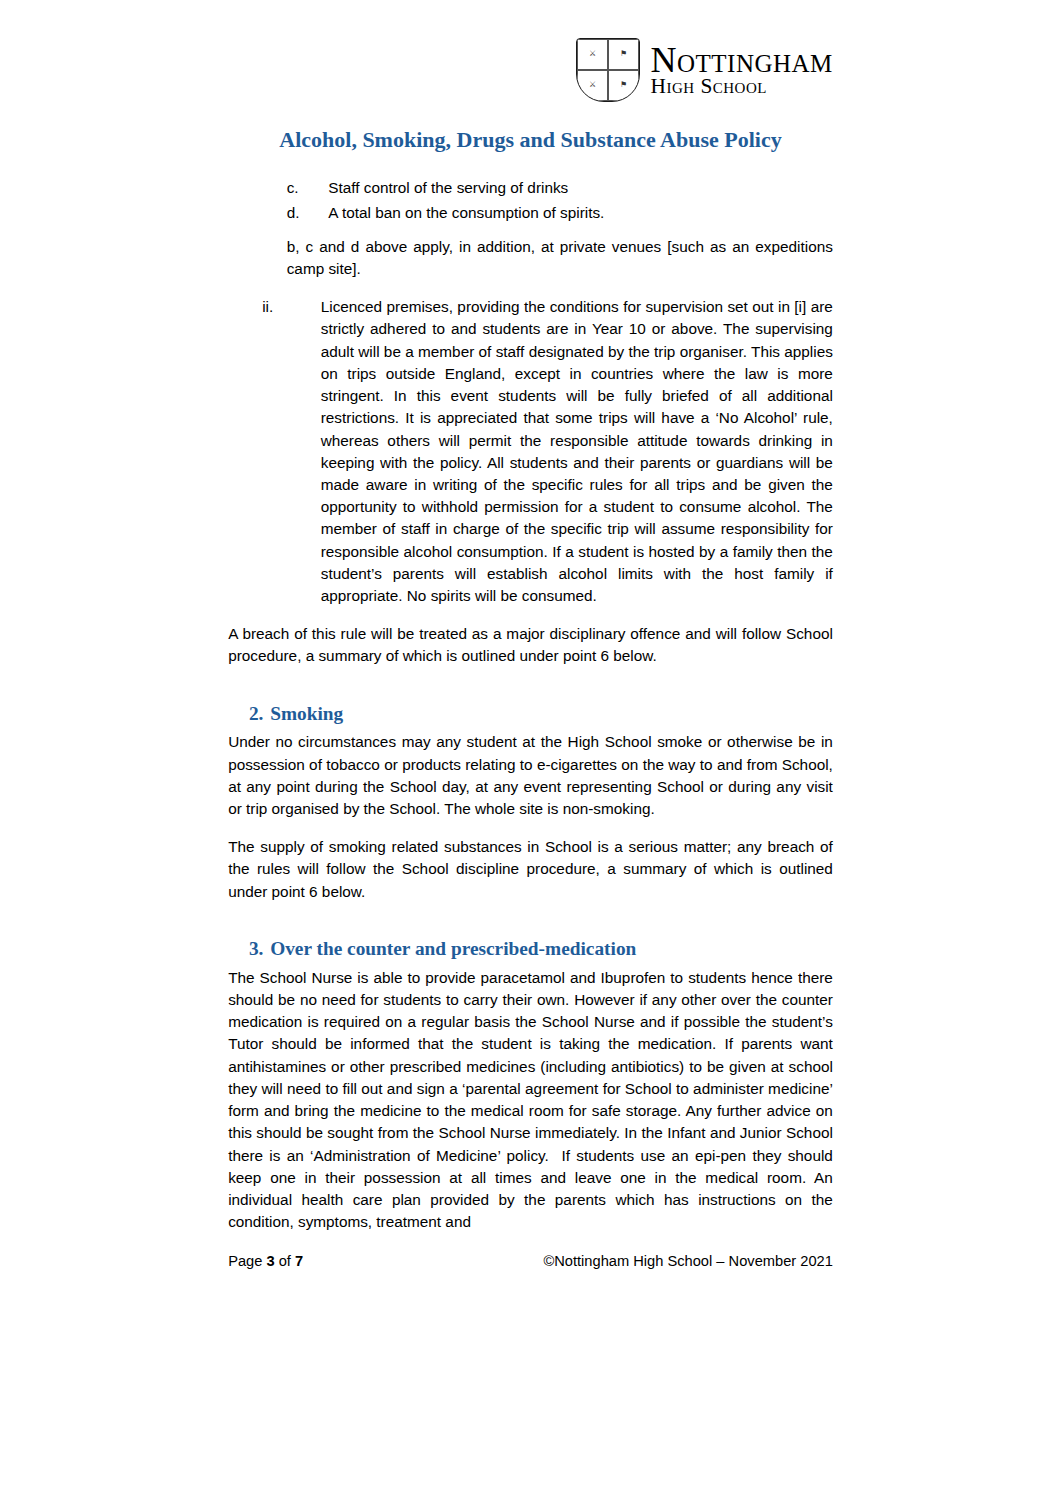⚔
⚑
⚔
⚑
Nottingham
High School
Alcohol, Smoking, Drugs and Substance Abuse Policy
c. Staff control of the serving of drinks
d. A total ban on the consumption of spirits.
b, c and d above apply, in addition, at private venues [such as an expeditions camp site].
ii. Licenced premises, providing the conditions for supervision set out in [i] are strictly adhered to and students are in Year 10 or above. The supervising adult will be a member of staff designated by the trip organiser. This applies on trips outside England, except in countries where the law is more stringent. In this event students will be fully briefed of all additional restrictions. It is appreciated that some trips will have a ‘No Alcohol’ rule, whereas others will permit the responsible attitude towards drinking in keeping with the policy. All students and their parents or guardians will be made aware in writing of the specific rules for all trips and be given the opportunity to withhold permission for a student to consume alcohol. The member of staff in charge of the specific trip will assume responsibility for responsible alcohol consumption. If a student is hosted by a family then the student’s parents will establish alcohol limits with the host family if appropriate. No spirits will be consumed.
A breach of this rule will be treated as a major disciplinary offence and will follow School procedure, a summary of which is outlined under point 6 below.
2. Smoking
Under no circumstances may any student at the High School smoke or otherwise be in possession of tobacco or products relating to e-cigarettes on the way to and from School, at any point during the School day, at any event representing School or during any visit or trip organised by the School. The whole site is non-smoking.
The supply of smoking related substances in School is a serious matter; any breach of the rules will follow the School discipline procedure, a summary of which is outlined under point 6 below.
3. Over the counter and prescribed-medication
The School Nurse is able to provide paracetamol and Ibuprofen to students hence there should be no need for students to carry their own. However if any other over the counter medication is required on a regular basis the School Nurse and if possible the student’s Tutor should be informed that the student is taking the medication. If parents want antihistamines or other prescribed medicines (including antibiotics) to be given at school they will need to fill out and sign a ‘parental agreement for School to administer medicine’ form and bring the medicine to the medical room for safe storage. Any further advice on this should be sought from the School Nurse immediately. In the Infant and Junior School there is an ‘Administration of Medicine’ policy. If students use an epi-pen they should keep one in their possession at all times and leave one in the medical room. An individual health care plan provided by the parents which has instructions on the condition, symptoms, treatment and
Page 3 of 7
©Nottingham High School – November 2021